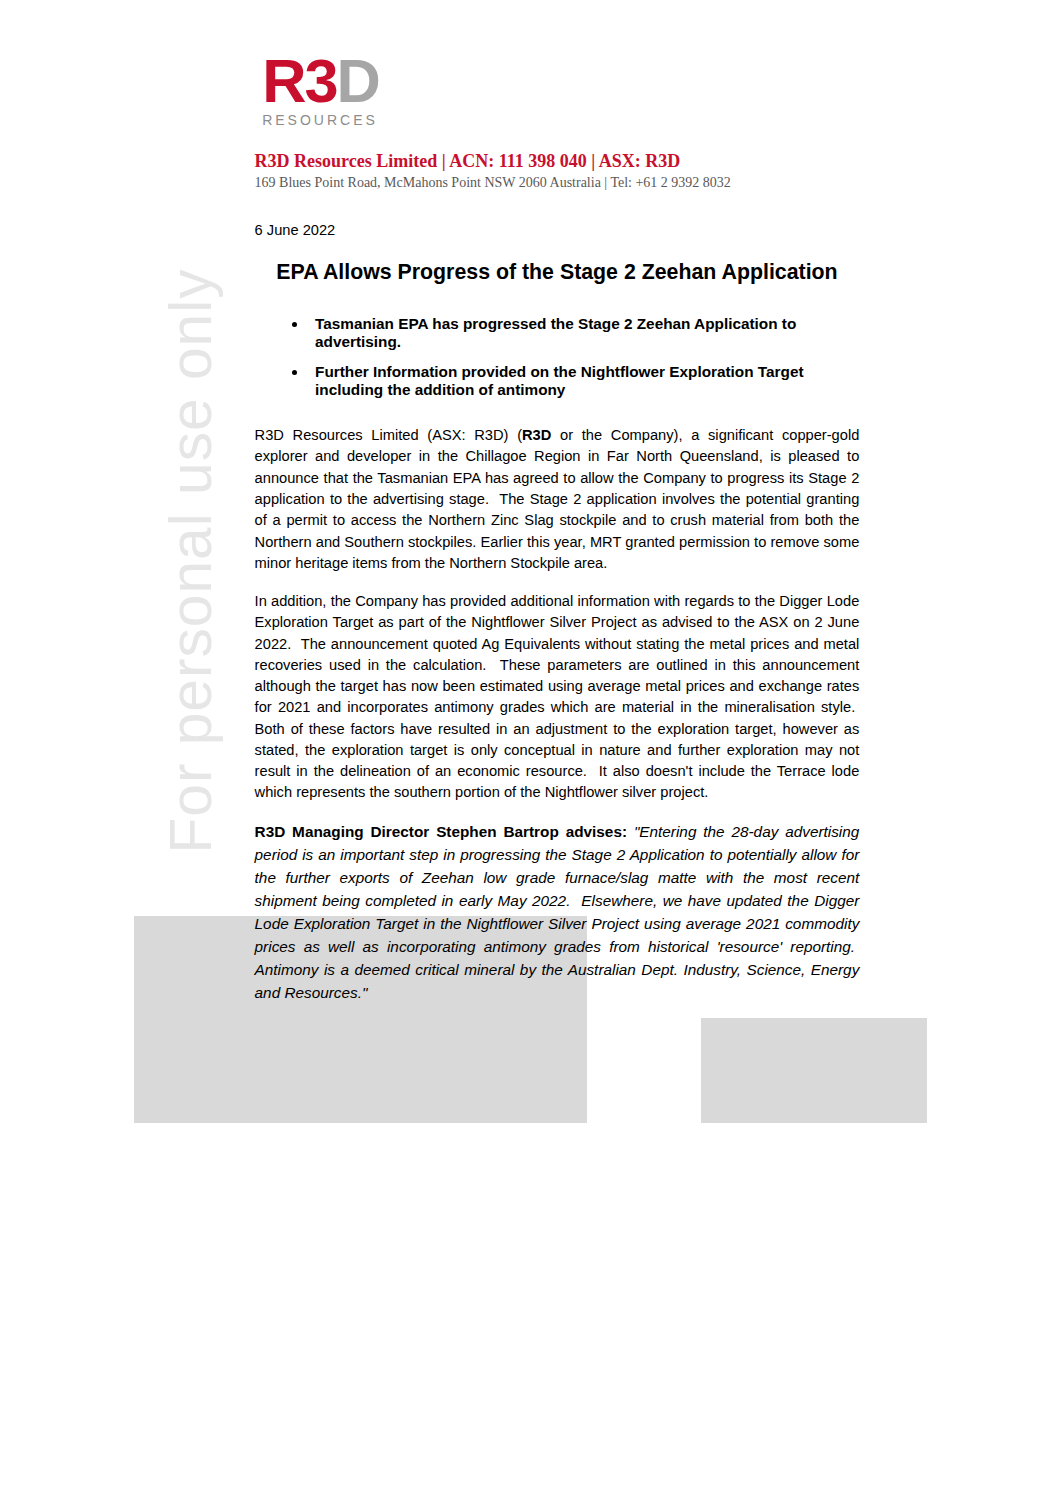For personal use only
R 3 D
RESOURCES
R3D Resources Limited | ACN: 111 398 040 | ASX: R3D
169 Blues Point Road, McMahons Point NSW 2060 Australia | Tel: +61 2 9392 8032
6 June 2022
EPA Allows Progress of the Stage 2 Zeehan Application
Tasmanian EPA has progressed the Stage 2 Zeehan Application to advertising.
Further Information provided on the Nightflower Exploration Target including the addition of antimony
R3D Resources Limited (ASX: R3D) (R3D or the Company), a significant copper-gold explorer and developer in the Chillagoe Region in Far North Queensland, is pleased to announce that the Tasmanian EPA has agreed to allow the Company to progress its Stage 2 application to the advertising stage. The Stage 2 application involves the potential granting of a permit to access the Northern Zinc Slag stockpile and to crush material from both the Northern and Southern stockpiles. Earlier this year, MRT granted permission to remove some minor heritage items from the Northern Stockpile area.
In addition, the Company has provided additional information with regards to the Digger Lode Exploration Target as part of the Nightflower Silver Project as advised to the ASX on 2 June 2022. The announcement quoted Ag Equivalents without stating the metal prices and metal recoveries used in the calculation. These parameters are outlined in this announcement although the target has now been estimated using average metal prices and exchange rates for 2021 and incorporates antimony grades which are material in the mineralisation style. Both of these factors have resulted in an adjustment to the exploration target, however as stated, the exploration target is only conceptual in nature and further exploration may not result in the delineation of an economic resource. It also doesn't include the Terrace lode which represents the southern portion of the Nightflower silver project.
R3D Managing Director Stephen Bartrop advises: "Entering the 28-day advertising period is an important step in progressing the Stage 2 Application to potentially allow for the further exports of Zeehan low grade furnace/slag matte with the most recent shipment being completed in early May 2022. Elsewhere, we have updated the Digger Lode Exploration Target in the Nightflower Silver Project using average 2021 commodity prices as well as incorporating antimony grades from historical 'resource' reporting. Antimony is a deemed critical mineral by the Australian Dept. Industry, Science, Energy and Resources."